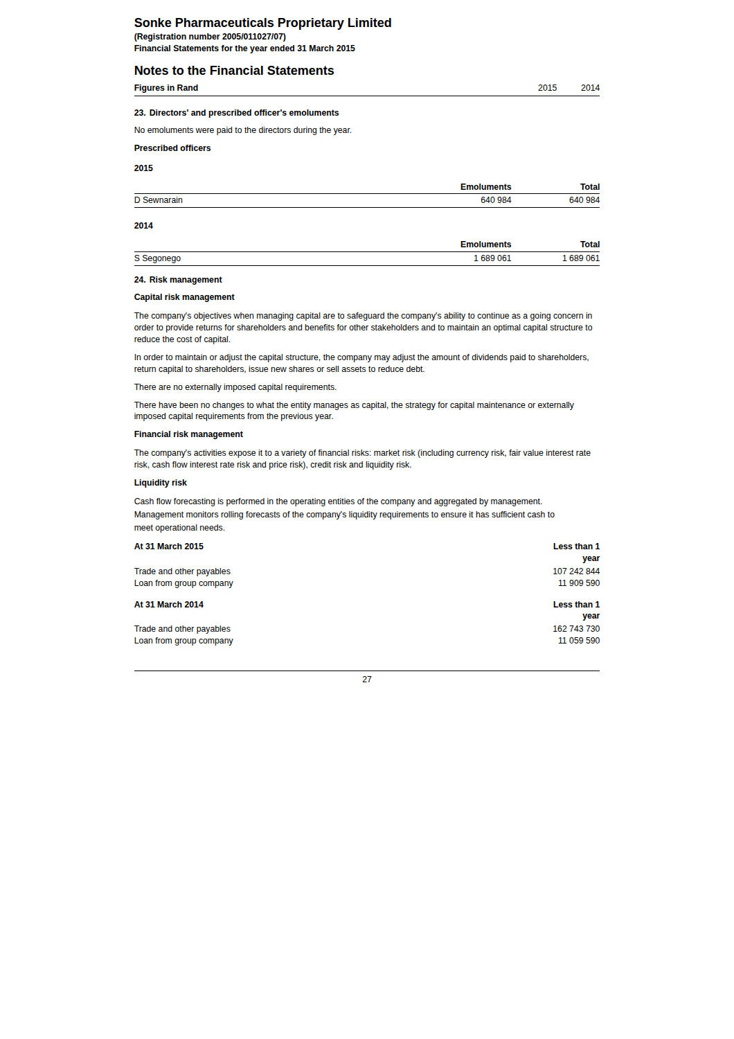Sonke Pharmaceuticals Proprietary Limited
(Registration number 2005/011027/07)
Financial Statements for the year ended 31 March 2015
Notes to the Financial Statements
Figures in Rand 2015 2014
23. Directors' and prescribed officer's emoluments
No emoluments were paid to the directors during the year.
Prescribed officers
2015
| | Emoluments | Total |
| --- | --- | --- |
| D Sewnarain | 640 984 | 640 984 |
2014
| | Emoluments | Total |
| --- | --- | --- |
| S Segonego | 1 689 061 | 1 689 061 |
24. Risk management
Capital risk management
The company's objectives when managing capital are to safeguard the company's ability to continue as a going concern in order to provide returns for shareholders and benefits for other stakeholders and to maintain an optimal capital structure to reduce the cost of capital.
In order to maintain or adjust the capital structure, the company may adjust the amount of dividends paid to shareholders, return capital to shareholders, issue new shares or sell assets to reduce debt.
There are no externally imposed capital requirements.
There have been no changes to what the entity manages as capital, the strategy for capital maintenance or externally imposed capital requirements from the previous year.
Financial risk management
The company's activities expose it to a variety of financial risks: market risk (including currency risk, fair value interest rate risk, cash flow interest rate risk and price risk), credit risk and liquidity risk.
Liquidity risk
Cash flow forecasting is performed in the operating entities of the company and aggregated by management.
Management monitors rolling forecasts of the company's liquidity requirements to ensure it has sufficient cash to
meet operational needs.
| At 31 March 2015 | Less than 1 |
| | year |
| Trade and other payables | 107 242 844 |
| Loan from group company | 11 909 590 |
| At 31 March 2014 | Less than 1 |
| | year |
| Trade and other payables | 162 743 730 |
| Loan from group company | 11 059 590 |
27